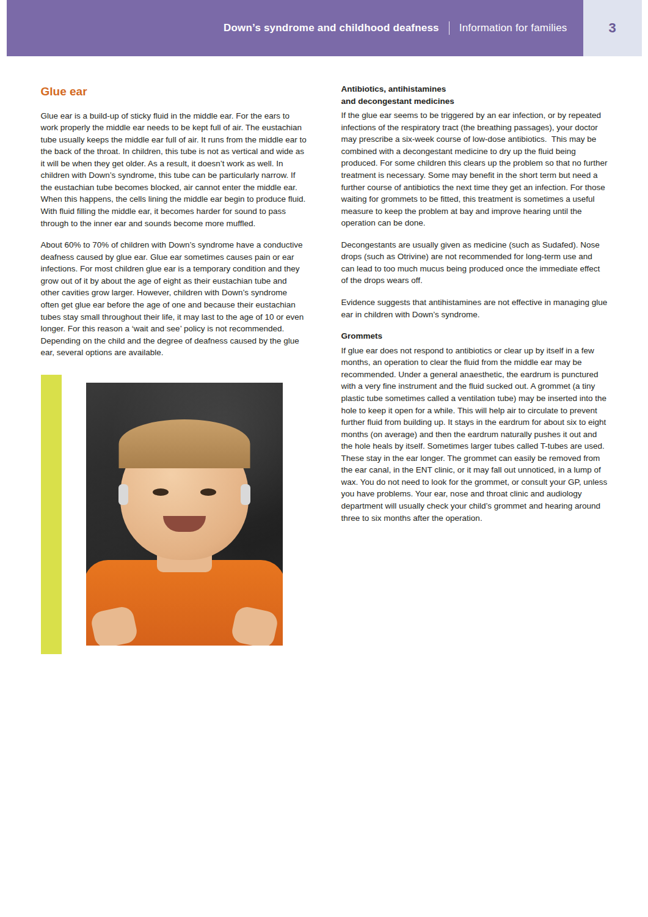Down’s syndrome and childhood deafness Information for families
3
Glue ear
Glue ear is a build-up of sticky fluid in the middle ear. For the ears to work properly the middle ear needs to be kept full of air. The eustachian tube usually keeps the middle ear full of air. It runs from the middle ear to the back of the throat. In children, this tube is not as vertical and wide as it will be when they get older. As a result, it doesn’t work as well. In children with Down’s syndrome, this tube can be particularly narrow. If the eustachian tube becomes blocked, air cannot enter the middle ear. When this happens, the cells lining the middle ear begin to produce fluid. With fluid filling the middle ear, it becomes harder for sound to pass through to the inner ear and sounds become more muffled.
About 60% to 70% of children with Down’s syndrome have a conductive deafness caused by glue ear. Glue ear sometimes causes pain or ear infections. For most children glue ear is a temporary condition and they grow out of it by about the age of eight as their eustachian tube and other cavities grow larger. However, children with Down’s syndrome often get glue ear before the age of one and because their eustachian tubes stay small throughout their life, it may last to the age of 10 or even longer. For this reason a ‘wait and see’ policy is not recommended. Depending on the child and the degree of deafness caused by the glue ear, several options are available.
Antibiotics, antihistamines
and decongestant medicines
If the glue ear seems to be triggered by an ear infection, or by repeated infections of the respiratory tract (the breathing passages), your doctor may prescribe a six-week course of low-dose antibiotics. This may be combined with a decongestant medicine to dry up the fluid being produced. For some children this clears up the problem so that no further treatment is necessary. Some may benefit in the short term but need a further course of antibiotics the next time they get an infection. For those waiting for grommets to be fitted, this treatment is sometimes a useful measure to keep the problem at bay and improve hearing until the operation can be done.
Decongestants are usually given as medicine (such as Sudafed). Nose drops (such as Otrivine) are not recommended for long-term use and can lead to too much mucus being produced once the immediate effect of the drops wears off.
Evidence suggests that antihistamines are not effective in managing glue ear in children with Down’s syndrome.
Grommets
If glue ear does not respond to antibiotics or clear up by itself in a few months, an operation to clear the fluid from the middle ear may be recommended. Under a general anaesthetic, the eardrum is punctured with a very fine instrument and the fluid sucked out. A grommet (a tiny plastic tube sometimes called a ventilation tube) may be inserted into the hole to keep it open for a while. This will help air to circulate to prevent further fluid from building up. It stays in the eardrum for about six to eight months (on average) and then the eardrum naturally pushes it out and the hole heals by itself. Sometimes larger tubes called T-tubes are used. These stay in the ear longer. The grommet can easily be removed from the ear canal, in the ENT clinic, or it may fall out unnoticed, in a lump of wax. You do not need to look for the grommet, or consult your GP, unless you have problems. Your ear, nose and throat clinic and audiology department will usually check your child’s grommet and hearing around three to six months after the operation.